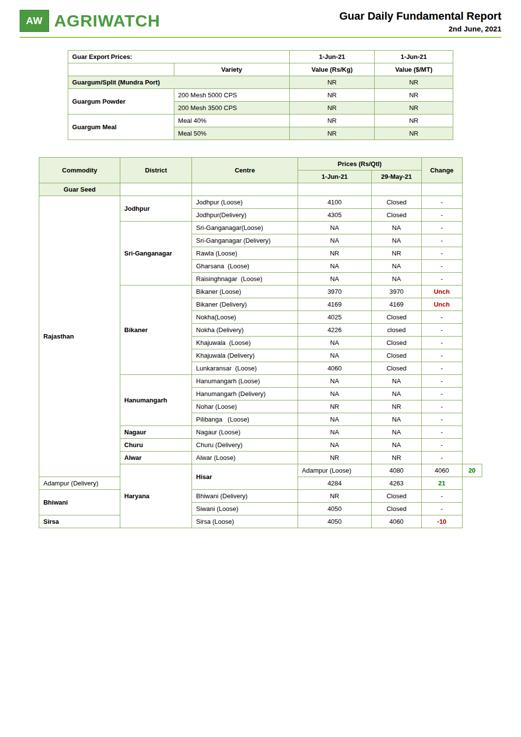AW
AGRIWATCH
Guar Daily Fundamental Report
2nd June, 2021
| Guar Export Prices: | 1-Jun-21 | 1-Jun-21 |
| | Variety | Value (Rs/Kg) | Value ($/MT) |
| Guargum/Split (Mundra Port) | NR | NR |
| Guargum Powder | 200 Mesh 5000 CPS | NR | NR |
| 200 Mesh 3500 CPS | NR | NR |
| Guargum Meal | Meal 40% | NR | NR |
| Meal 50% | NR | NR |
| Commodity | District | Centre | Prices (Rs/Qtl) | Change |
| --- | --- | --- | --- | --- |
| 1-Jun-21 | 29-May-21 |
| Guar Seed | | | | | |
| Rajasthan | Jodhpur | Jodhpur (Loose) | 4100 | Closed | - |
| Jodhpur(Delivery) | 4305 | Closed | - |
| Sri-Ganganagar | Sri-Ganganagar(Loose) | NA | NA | - |
| Sri-Ganganagar (Delivery) | NA | NA | - |
| Rawla (Loose) | NR | NR | - |
| Gharsana (Loose) | NA | NA | - |
| Raisinghnagar (Loose) | NA | NA | - |
| Bikaner | Bikaner (Loose) | 3970 | 3970 | Unch |
| Bikaner (Delivery) | 4169 | 4169 | Unch |
| Nokha(Loose) | 4025 | Closed | - |
| Nokha (Delivery) | 4226 | closed | - |
| Khajuwala (Loose) | NA | Closed | - |
| Khajuwala (Delivery) | NA | Closed | - |
| Lunkaransar (Loose) | 4060 | Closed | - |
| Hanumangarh | Hanumangarh (Loose) | NA | NA | - |
| Hanumangarh (Delivery) | NA | NA | - |
| Nohar (Loose) | NR | NR | - |
| Pilibanga (Loose) | NA | NA | - |
| Nagaur | Nagaur (Loose) | NA | NA | - |
| Churu | Churu (Delivery) | NA | NA | - |
| Alwar | Alwar (Loose) | NR | NR | - |
| Haryana | Hisar | Adampur (Loose) | 4080 | 4060 | 20 |
| Adampur (Delivery) | 4284 | 4263 | 21 |
| Bhiwani | Bhiwani (Delivery) | NR | Closed | - |
| Siwani (Loose) | 4050 | Closed | - |
| Sirsa | Sirsa (Loose) | 4050 | 4060 | -10 |